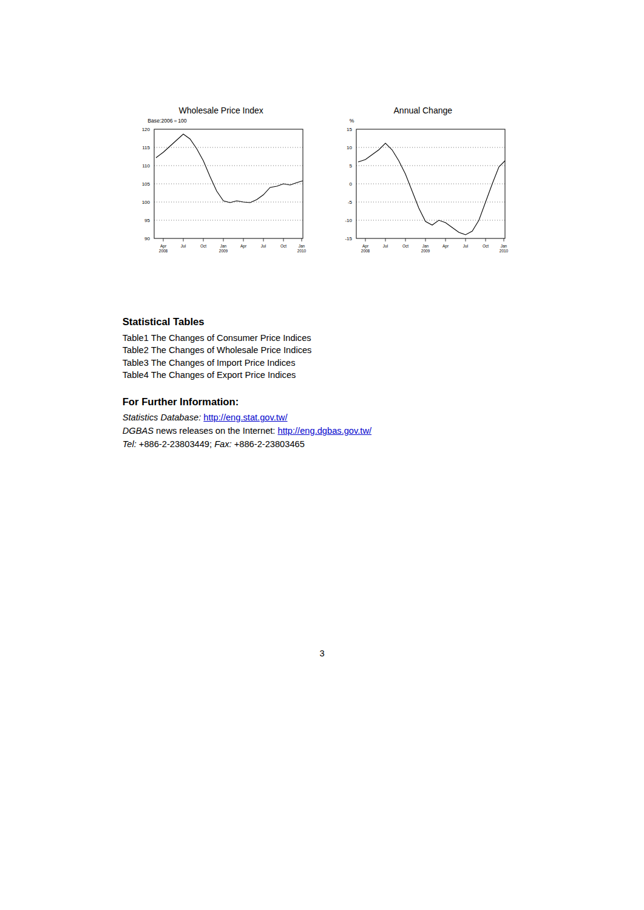Wholesale Price Index
Base:2006 = 100
90 95 100 105 110 115 120 Apr 2008 Jul Oct Jan 2009 Apr Jul Oct Jan 2010
Annual Change
%
15 10 5 0 -5 -10 -15 Apr 2008 Jul Oct Jan 2009 Apr Jul Oct Jan 2010
Statistical Tables
Table1 The Changes of Consumer Price Indices
Table2 The Changes of Wholesale Price Indices
Table3 The Changes of Import Price Indices
Table4 The Changes of Export Price Indices
For Further Information:
Statistics Database: http://eng.stat.gov.tw/
DGBAS news releases on the Internet: http://eng.dgbas.gov.tw/
Tel: +886-2-23803449; Fax: +886-2-23803465
3